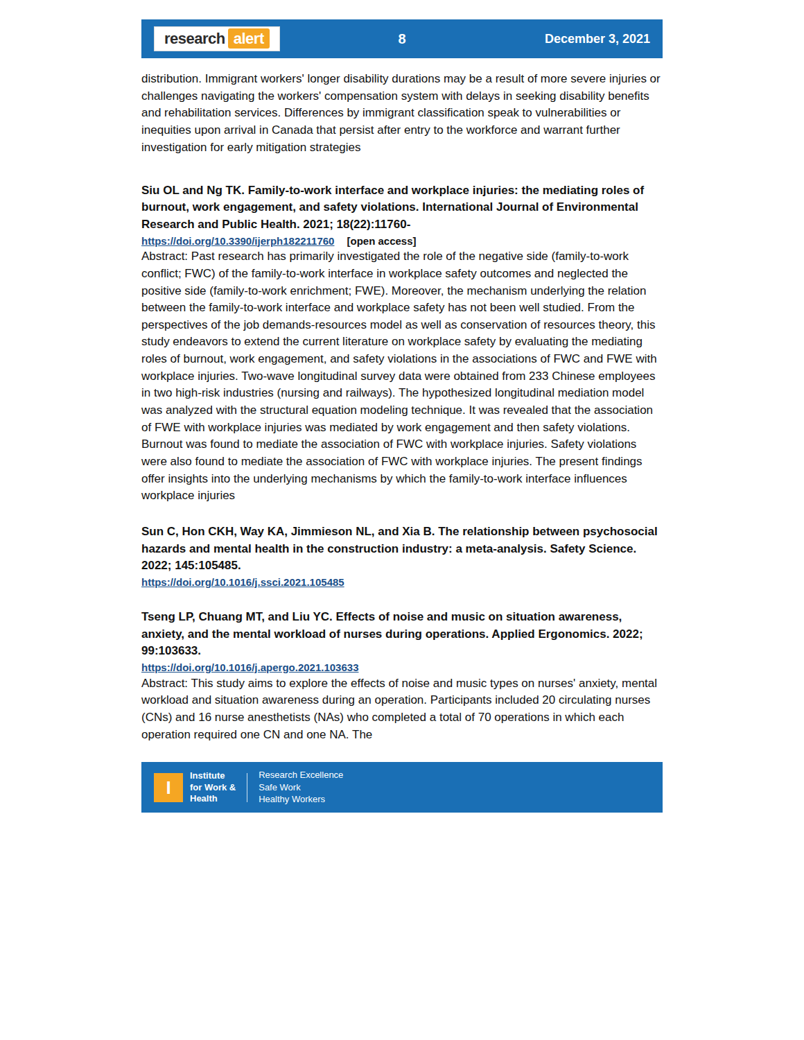research alert
8
December 3, 2021
distribution. Immigrant workers' longer disability durations may be a result of more severe injuries or challenges navigating the workers' compensation system with delays in seeking disability benefits and rehabilitation services. Differences by immigrant classification speak to vulnerabilities or inequities upon arrival in Canada that persist after entry to the workforce and warrant further investigation for early mitigation strategies
Siu OL and Ng TK. Family-to-work interface and workplace injuries: the mediating roles of burnout, work engagement, and safety violations. International Journal of Environmental Research and Public Health. 2021; 18(22):11760-
https://doi.org/10.3390/ijerph182211760[open access]
Abstract: Past research has primarily investigated the role of the negative side (family-to-work conflict; FWC) of the family-to-work interface in workplace safety outcomes and neglected the positive side (family-to-work enrichment; FWE). Moreover, the mechanism underlying the relation between the family-to-work interface and workplace safety has not been well studied. From the perspectives of the job demands-resources model as well as conservation of resources theory, this study endeavors to extend the current literature on workplace safety by evaluating the mediating roles of burnout, work engagement, and safety violations in the associations of FWC and FWE with workplace injuries. Two-wave longitudinal survey data were obtained from 233 Chinese employees in two high-risk industries (nursing and railways). The hypothesized longitudinal mediation model was analyzed with the structural equation modeling technique. It was revealed that the association of FWE with workplace injuries was mediated by work engagement and then safety violations. Burnout was found to mediate the association of FWC with workplace injuries. Safety violations were also found to mediate the association of FWC with workplace injuries. The present findings offer insights into the underlying mechanisms by which the family-to-work interface influences workplace injuries
Sun C, Hon CKH, Way KA, Jimmieson NL, and Xia B. The relationship between psychosocial hazards and mental health in the construction industry: a meta-analysis. Safety Science. 2022; 145:105485.
https://doi.org/10.1016/j.ssci.2021.105485
Tseng LP, Chuang MT, and Liu YC. Effects of noise and music on situation awareness, anxiety, and the mental workload of nurses during operations. Applied Ergonomics. 2022; 99:103633.
https://doi.org/10.1016/j.apergo.2021.103633
Abstract: This study aims to explore the effects of noise and music types on nurses' anxiety, mental workload and situation awareness during an operation. Participants included 20 circulating nurses (CNs) and 16 nurse anesthetists (NAs) who completed a total of 70 operations in which each operation required one CN and one NA. The
I
Institute
for Work &
Health
Research Excellence
Safe Work
Healthy Workers